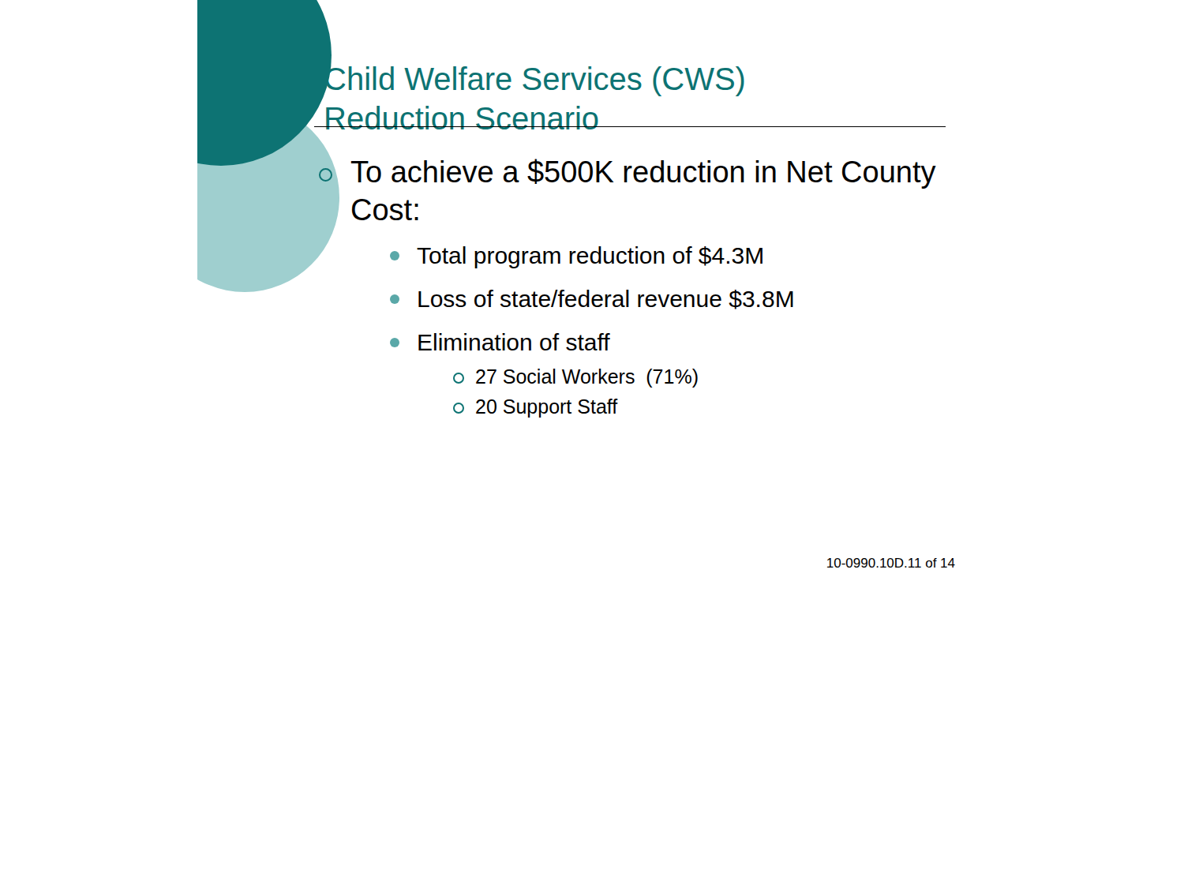Child Welfare Services (CWS)
Reduction Scenario
To achieve a $500K reduction in Net County Cost:
Total program reduction of $4.3M
Loss of state/federal revenue $3.8M
Elimination of staff
27 Social Workers (71%)
20 Support Staff
10-0990.10D.11 of 14